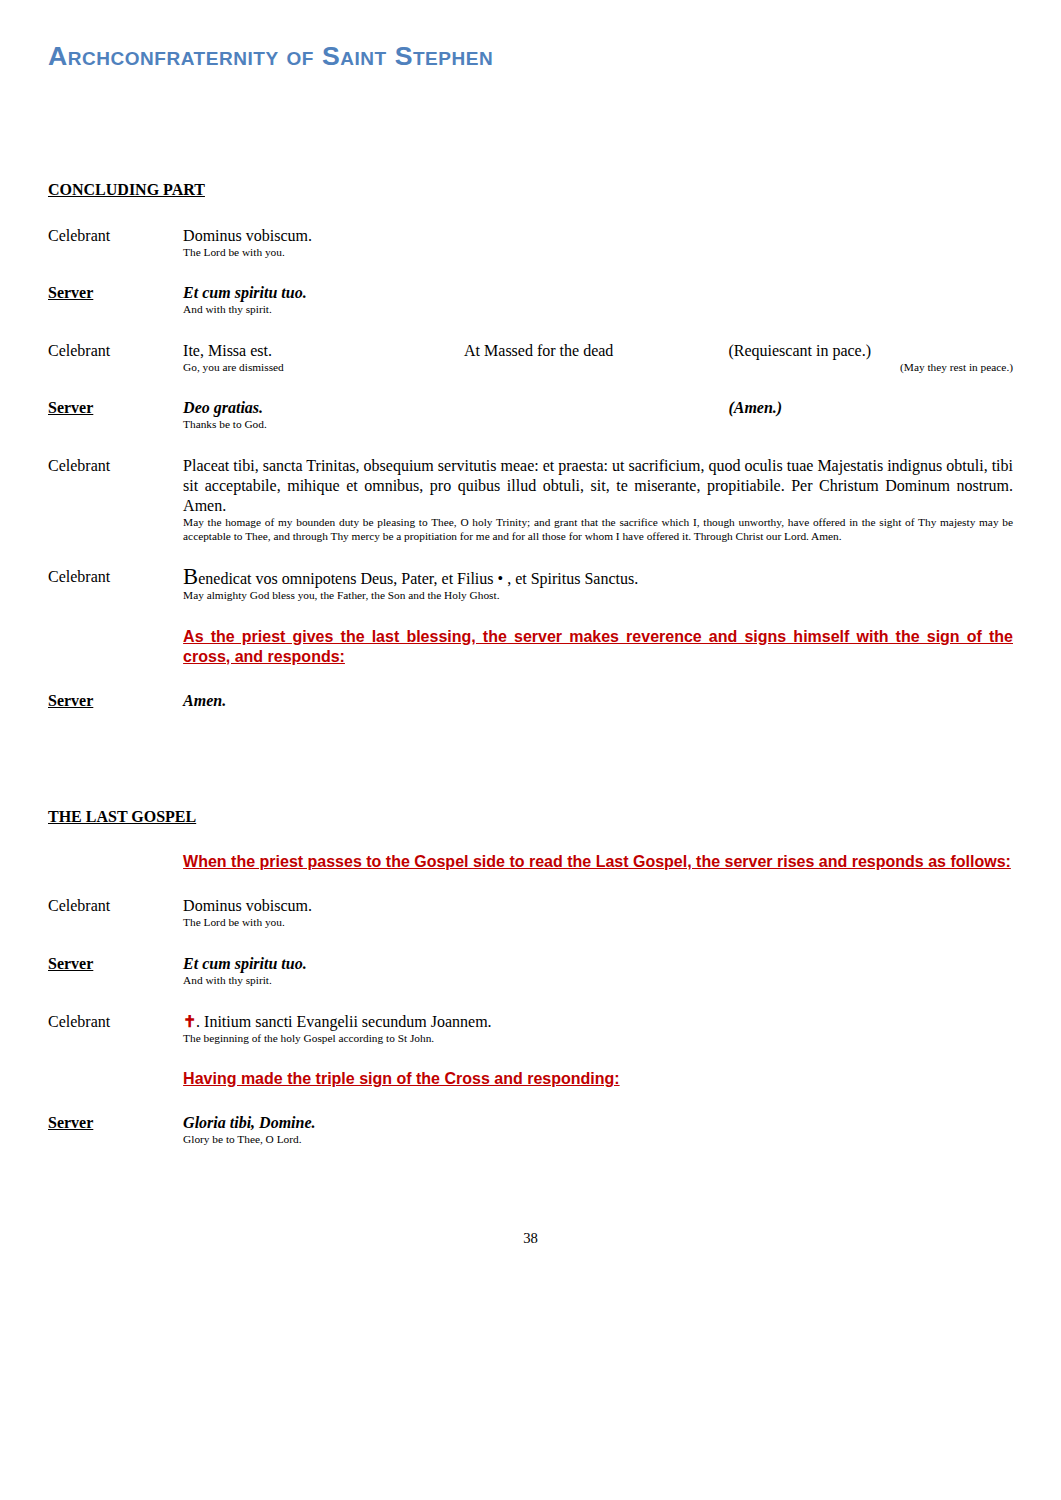Archconfraternity of Saint Stephen
CONCLUDING PART
| Celebrant | Dominus vobiscum. The Lord be with you. |
| Server | Et cum spiritu tuo. And with thy spirit. |
| Celebrant | Ite, Missa est. Go, you are dismissed At Massed for the dead (Requiescant in pace.) (May they rest in peace.) |
| Server | Deo gratias. Thanks be to God. (Amen.) |
| Celebrant | Placeat tibi, sancta Trinitas, obsequium servitutis meae: et praesta: ut sacrificium, quod oculis tuae Majestatis indignus obtuli, tibi sit acceptabile, mihique et omnibus, pro quibus illud obtuli, sit, te miserante, propitiabile. Per Christum Dominum nostrum. Amen. May the homage of my bounden duty be pleasing to Thee, O holy Trinity; and grant that the sacrifice which I, though unworthy, have offered in the sight of Thy majesty may be acceptable to Thee, and through Thy mercy be a propitiation for me and for all those for whom I have offered it. Through Christ our Lord. Amen. |
| Celebrant | B enedicat vos omnipotens Deus, Pater, et Filius • , et Spiritus Sanctus. May almighty God bless you, the Father, the Son and the Holy Ghost. |
| | As the priest gives the last blessing, the server makes reverence and signs himself with the sign of the cross, and responds: |
| Server | Amen. |
THE LAST GOSPEL
| | When the priest passes to the Gospel side to read the Last Gospel, the server rises and responds as follows: |
| Celebrant | Dominus vobiscum. The Lord be with you. |
| Server | Et cum spiritu tuo. And with thy spirit. |
| Celebrant | ✝ . Initium sancti Evangelii secundum Joannem. The beginning of the holy Gospel according to St John. |
| | Having made the triple sign of the Cross and responding: |
| Server | Gloria tibi, Domine. Glory be to Thee, O Lord. |
38